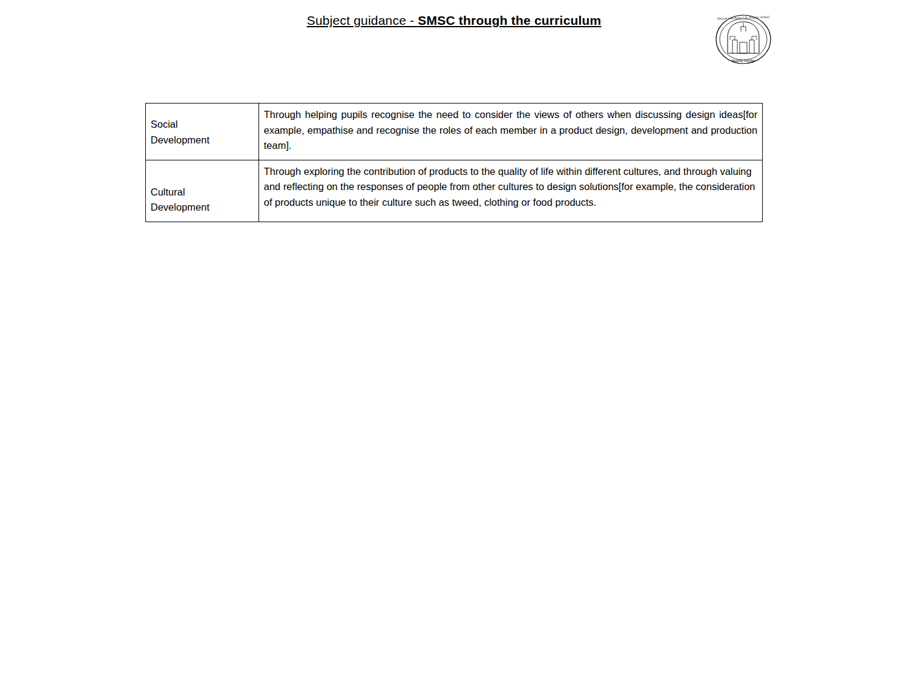Subject guidance - SMSC through the curriculum
Huyton with Roby C.E. Primary School Working Together
| Social Development | Through helping pupils recognise the need to consider the views of others when discussing design ideas[for example, empathise and recognise the roles of each member in a product design, development and production team]. |
| Cultural Development | Through exploring the contribution of products to the quality of life within different cultures, and through valuing and reflecting on the responses of people from other cultures to design solutions[for example, the consideration of products unique to their culture such as tweed, clothing or food products. |